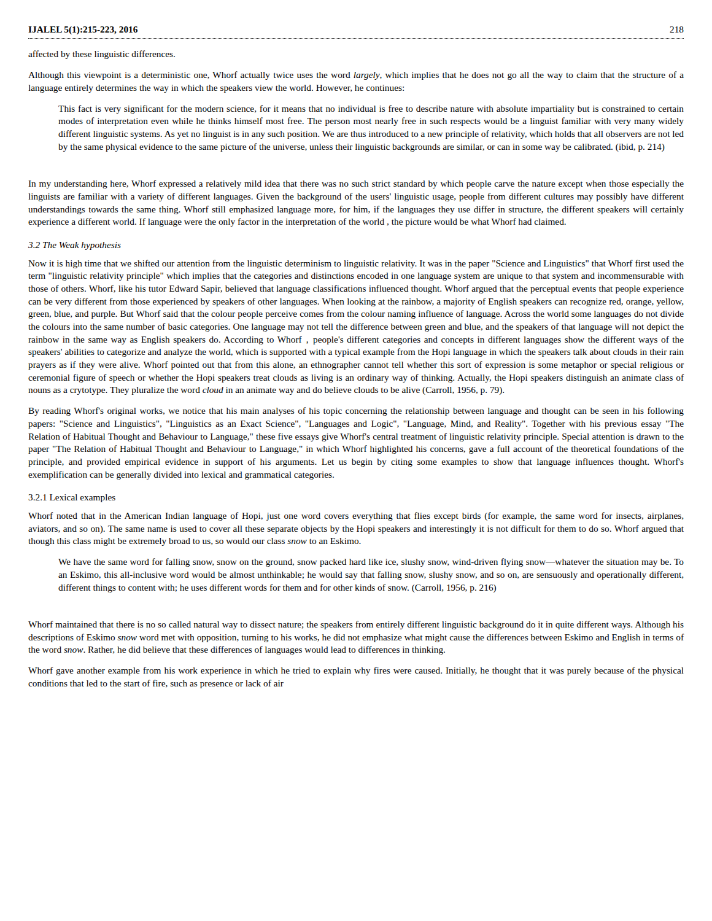IJALEL 5(1):215-223, 2016 218
affected by these linguistic differences.
Although this viewpoint is a deterministic one, Whorf actually twice uses the word largely, which implies that he does not go all the way to claim that the structure of a language entirely determines the way in which the speakers view the world. However, he continues:
This fact is very significant for the modern science, for it means that no individual is free to describe nature with absolute impartiality but is constrained to certain modes of interpretation even while he thinks himself most free. The person most nearly free in such respects would be a linguist familiar with very many widely different linguistic systems. As yet no linguist is in any such position. We are thus introduced to a new principle of relativity, which holds that all observers are not led by the same physical evidence to the same picture of the universe, unless their linguistic backgrounds are similar, or can in some way be calibrated. (ibid, p. 214)
In my understanding here, Whorf expressed a relatively mild idea that there was no such strict standard by which people carve the nature except when those especially the linguists are familiar with a variety of different languages. Given the background of the users' linguistic usage, people from different cultures may possibly have different understandings towards the same thing. Whorf still emphasized language more, for him, if the languages they use differ in structure, the different speakers will certainly experience a different world. If language were the only factor in the interpretation of the world , the picture would be what Whorf had claimed.
3.2 The Weak hypothesis
Now it is high time that we shifted our attention from the linguistic determinism to linguistic relativity. It was in the paper "Science and Linguistics" that Whorf first used the term "linguistic relativity principle" which implies that the categories and distinctions encoded in one language system are unique to that system and incommensurable with those of others. Whorf, like his tutor Edward Sapir, believed that language classifications influenced thought. Whorf argued that the perceptual events that people experience can be very different from those experienced by speakers of other languages. When looking at the rainbow, a majority of English speakers can recognize red, orange, yellow, green, blue, and purple. But Whorf said that the colour people perceive comes from the colour naming influence of language. Across the world some languages do not divide the colours into the same number of basic categories. One language may not tell the difference between green and blue, and the speakers of that language will not depict the rainbow in the same way as English speakers do. According to Whorf，people's different categories and concepts in different languages show the different ways of the speakers' abilities to categorize and analyze the world, which is supported with a typical example from the Hopi language in which the speakers talk about clouds in their rain prayers as if they were alive. Whorf pointed out that from this alone, an ethnographer cannot tell whether this sort of expression is some metaphor or special religious or ceremonial figure of speech or whether the Hopi speakers treat clouds as living is an ordinary way of thinking. Actually, the Hopi speakers distinguish an animate class of nouns as a crytotype. They pluralize the word cloud in an animate way and do believe clouds to be alive (Carroll, 1956, p. 79).
By reading Whorf's original works, we notice that his main analyses of his topic concerning the relationship between language and thought can be seen in his following papers: "Science and Linguistics", "Linguistics as an Exact Science", "Languages and Logic", "Language, Mind, and Reality". Together with his previous essay "The Relation of Habitual Thought and Behaviour to Language," these five essays give Whorf's central treatment of linguistic relativity principle. Special attention is drawn to the paper "The Relation of Habitual Thought and Behaviour to Language," in which Whorf highlighted his concerns, gave a full account of the theoretical foundations of the principle, and provided empirical evidence in support of his arguments. Let us begin by citing some examples to show that language influences thought. Whorf's exemplification can be generally divided into lexical and grammatical categories.
3.2.1 Lexical examples
Whorf noted that in the American Indian language of Hopi, just one word covers everything that flies except birds (for example, the same word for insects, airplanes, aviators, and so on). The same name is used to cover all these separate objects by the Hopi speakers and interestingly it is not difficult for them to do so. Whorf argued that though this class might be extremely broad to us, so would our class snow to an Eskimo.
We have the same word for falling snow, snow on the ground, snow packed hard like ice, slushy snow, wind-driven flying snow—whatever the situation may be. To an Eskimo, this all-inclusive word would be almost unthinkable; he would say that falling snow, slushy snow, and so on, are sensuously and operationally different, different things to content with; he uses different words for them and for other kinds of snow. (Carroll, 1956, p. 216)
Whorf maintained that there is no so called natural way to dissect nature; the speakers from entirely different linguistic background do it in quite different ways. Although his descriptions of Eskimo snow word met with opposition, turning to his works, he did not emphasize what might cause the differences between Eskimo and English in terms of the word snow. Rather, he did believe that these differences of languages would lead to differences in thinking.
Whorf gave another example from his work experience in which he tried to explain why fires were caused. Initially, he thought that it was purely because of the physical conditions that led to the start of fire, such as presence or lack of air